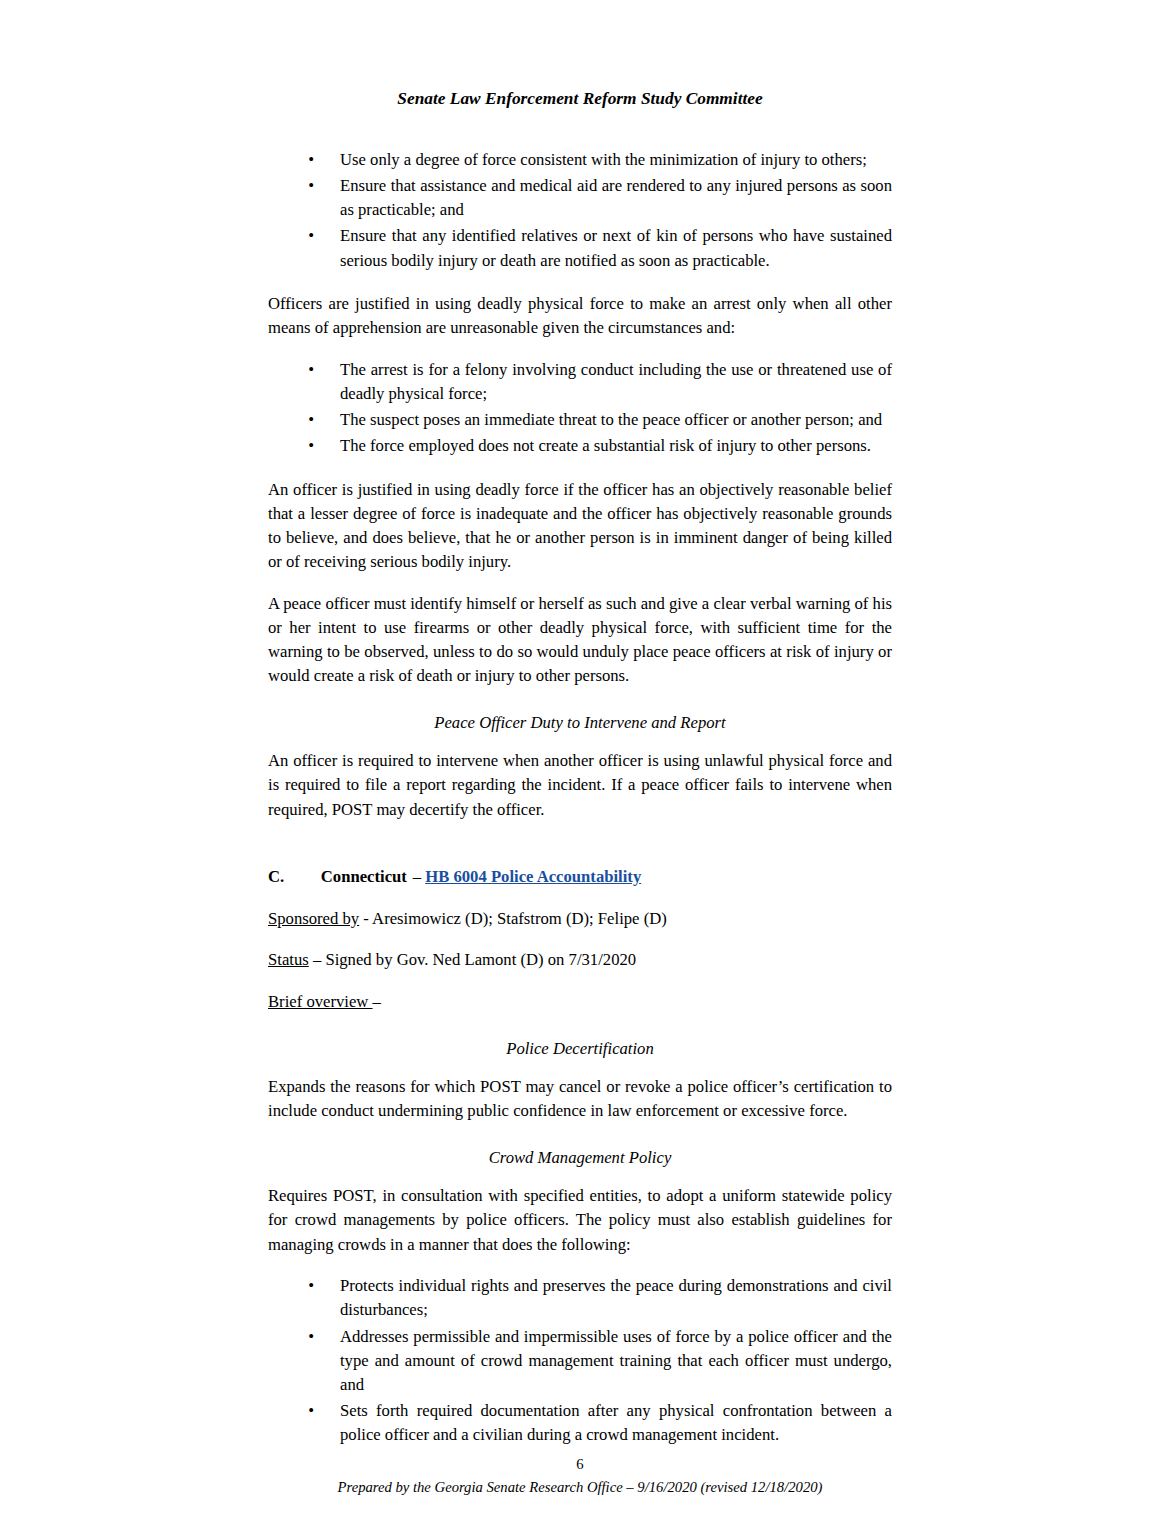Senate Law Enforcement Reform Study Committee
Use only a degree of force consistent with the minimization of injury to others;
Ensure that assistance and medical aid are rendered to any injured persons as soon as practicable; and
Ensure that any identified relatives or next of kin of persons who have sustained serious bodily injury or death are notified as soon as practicable.
Officers are justified in using deadly physical force to make an arrest only when all other means of apprehension are unreasonable given the circumstances and:
The arrest is for a felony involving conduct including the use or threatened use of deadly physical force;
The suspect poses an immediate threat to the peace officer or another person; and
The force employed does not create a substantial risk of injury to other persons.
An officer is justified in using deadly force if the officer has an objectively reasonable belief that a lesser degree of force is inadequate and the officer has objectively reasonable grounds to believe, and does believe, that he or another person is in imminent danger of being killed or of receiving serious bodily injury.
A peace officer must identify himself or herself as such and give a clear verbal warning of his or her intent to use firearms or other deadly physical force, with sufficient time for the warning to be observed, unless to do so would unduly place peace officers at risk of injury or would create a risk of death or injury to other persons.
Peace Officer Duty to Intervene and Report
An officer is required to intervene when another officer is using unlawful physical force and is required to file a report regarding the incident. If a peace officer fails to intervene when required, POST may decertify the officer.
C. Connecticut– HB 6004 Police Accountability
Sponsored by - Aresimowicz (D); Stafstrom (D); Felipe (D)
Status – Signed by Gov. Ned Lamont (D) on 7/31/2020
Brief overview –
Police Decertification
Expands the reasons for which POST may cancel or revoke a police officer’s certification to include conduct undermining public confidence in law enforcement or excessive force.
Crowd Management Policy
Requires POST, in consultation with specified entities, to adopt a uniform statewide policy for crowd managements by police officers. The policy must also establish guidelines for managing crowds in a manner that does the following:
Protects individual rights and preserves the peace during demonstrations and civil disturbances;
Addresses permissible and impermissible uses of force by a police officer and the type and amount of crowd management training that each officer must undergo, and
Sets forth required documentation after any physical confrontation between a police officer and a civilian during a crowd management incident.
6
Prepared by the Georgia Senate Research Office – 9/16/2020 (revised 12/18/2020)